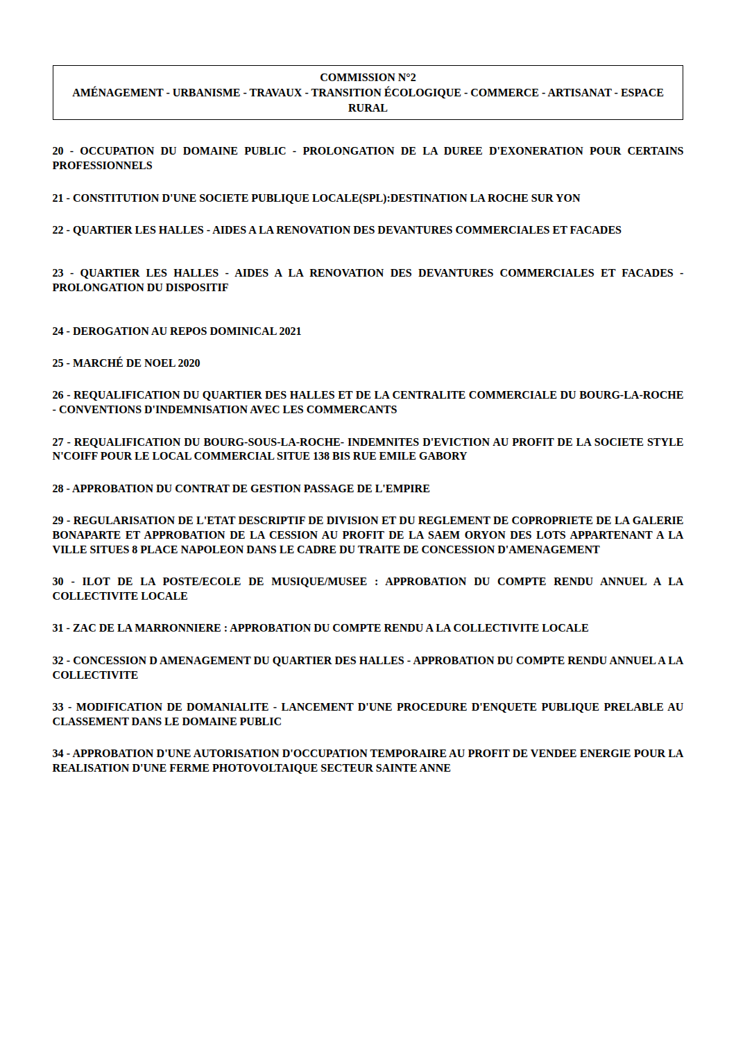COMMISSION N°2 AMÉNAGEMENT - URBANISME - TRAVAUX - TRANSITION ÉCOLOGIQUE - COMMERCE - ARTISANAT - ESPACE RURAL
20 - OCCUPATION DU DOMAINE PUBLIC - PROLONGATION DE LA DUREE D'EXONERATION POUR CERTAINS PROFESSIONNELS
21 - CONSTITUTION D'UNE SOCIETE PUBLIQUE LOCALE(SPL):DESTINATION LA ROCHE SUR YON
22 - QUARTIER LES HALLES - AIDES A LA RENOVATION DES DEVANTURES COMMERCIALES ET FACADES
23 - QUARTIER LES HALLES - AIDES A LA RENOVATION DES DEVANTURES COMMERCIALES ET FACADES - PROLONGATION DU DISPOSITIF
24 - DEROGATION AU REPOS DOMINICAL 2021
25 - MARCHÉ DE NOEL 2020
26 - REQUALIFICATION DU QUARTIER DES HALLES ET DE LA CENTRALITE COMMERCIALE DU BOURG-LA-ROCHE - CONVENTIONS D'INDEMNISATION AVEC LES COMMERCANTS
27 - REQUALIFICATION DU BOURG-SOUS-LA-ROCHE- INDEMNITES D'EVICTION AU PROFIT DE LA SOCIETE STYLE N'COIFF POUR LE LOCAL COMMERCIAL SITUE 138 BIS RUE EMILE GABORY
28 - APPROBATION DU CONTRAT DE GESTION PASSAGE DE L'EMPIRE
29 - REGULARISATION DE L'ETAT DESCRIPTIF DE DIVISION ET DU REGLEMENT DE COPROPRIETE DE LA GALERIE BONAPARTE ET APPROBATION DE LA CESSION AU PROFIT DE LA SAEM ORYON DES LOTS APPARTENANT A LA VILLE SITUES 8 PLACE NAPOLEON DANS LE CADRE DU TRAITE DE CONCESSION D'AMENAGEMENT
30 - ILOT DE LA POSTE/ECOLE DE MUSIQUE/MUSEE : APPROBATION DU COMPTE RENDU ANNUEL A LA COLLECTIVITE LOCALE
31 - ZAC DE LA MARRONNIERE : APPROBATION DU COMPTE RENDU A LA COLLECTIVITE LOCALE
32 - CONCESSION D AMENAGEMENT DU QUARTIER DES HALLES - APPROBATION DU COMPTE RENDU ANNUEL A LA COLLECTIVITE
33 - MODIFICATION DE DOMANIALITE - LANCEMENT D'UNE PROCEDURE D'ENQUETE PUBLIQUE PRELABLE AU CLASSEMENT DANS LE DOMAINE PUBLIC
34 - APPROBATION D'UNE AUTORISATION D'OCCUPATION TEMPORAIRE AU PROFIT DE VENDEE ENERGIE POUR LA REALISATION D'UNE FERME PHOTOVOLTAIQUE SECTEUR SAINTE ANNE